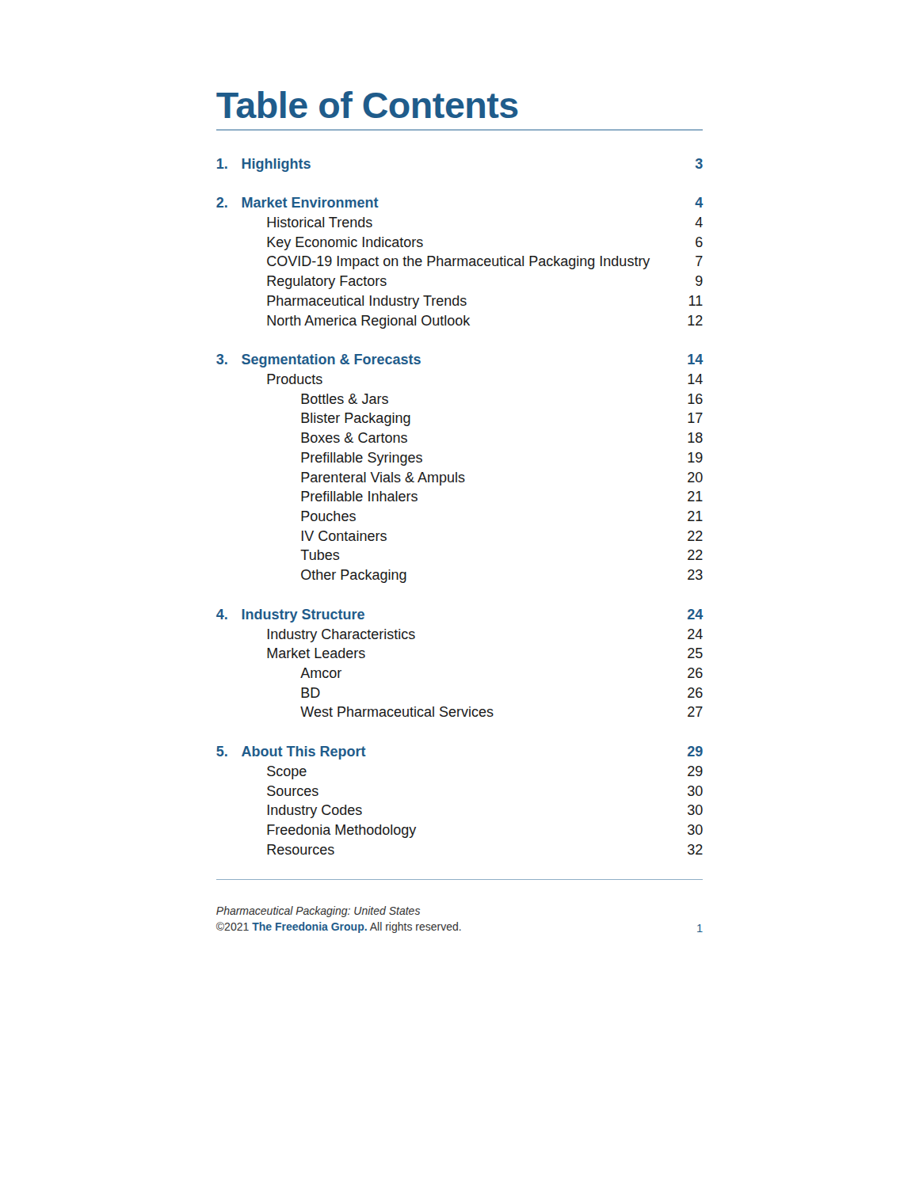Table of Contents
1. Highlights 3
2. Market Environment 4
Historical Trends 4
Key Economic Indicators 6
COVID-19 Impact on the Pharmaceutical Packaging Industry 7
Regulatory Factors 9
Pharmaceutical Industry Trends 11
North America Regional Outlook 12
3. Segmentation & Forecasts 14
Products 14
Bottles & Jars 16
Blister Packaging 17
Boxes & Cartons 18
Prefillable Syringes 19
Parenteral Vials & Ampuls 20
Prefillable Inhalers 21
Pouches 21
IV Containers 22
Tubes 22
Other Packaging 23
4. Industry Structure 24
Industry Characteristics 24
Market Leaders 25
Amcor 26
BD 26
West Pharmaceutical Services 27
5. About This Report 29
Scope 29
Sources 30
Industry Codes 30
Freedonia Methodology 30
Resources 32
Pharmaceutical Packaging: United States
©2021 The Freedonia Group. All rights reserved.
1